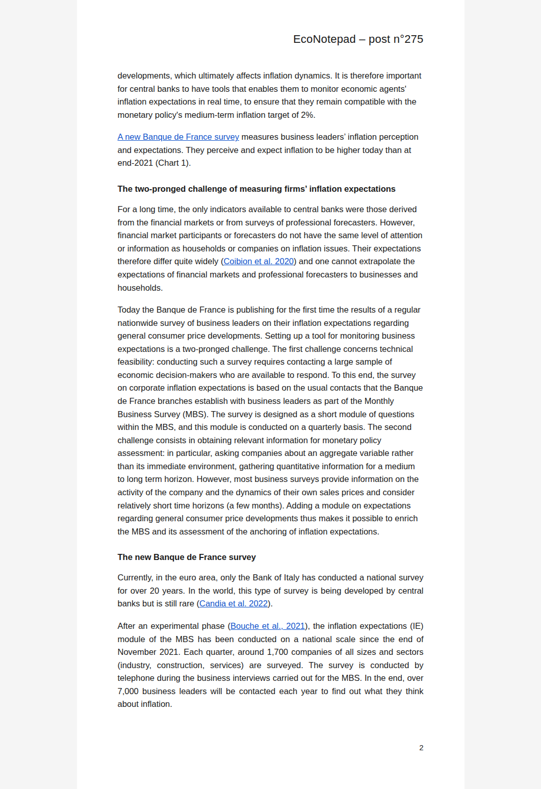EcoNotepad – post n°275
developments, which ultimately affects inflation dynamics. It is therefore important for central banks to have tools that enables them to monitor economic agents' inflation expectations in real time, to ensure that they remain compatible with the monetary policy's medium-term inflation target of 2%.
A new Banque de France survey measures business leaders’ inflation perception and expectations. They perceive and expect inflation to be higher today than at end-2021 (Chart 1).
The two-pronged challenge of measuring firms’ inflation expectations
For a long time, the only indicators available to central banks were those derived from the financial markets or from surveys of professional forecasters. However, financial market participants or forecasters do not have the same level of attention or information as households or companies on inflation issues. Their expectations therefore differ quite widely (Coibion et al. 2020) and one cannot extrapolate the expectations of financial markets and professional forecasters to businesses and households.
Today the Banque de France is publishing for the first time the results of a regular nationwide survey of business leaders on their inflation expectations regarding general consumer price developments. Setting up a tool for monitoring business expectations is a two-pronged challenge. The first challenge concerns technical feasibility: conducting such a survey requires contacting a large sample of economic decision-makers who are available to respond. To this end, the survey on corporate inflation expectations is based on the usual contacts that the Banque de France branches establish with business leaders as part of the Monthly Business Survey (MBS). The survey is designed as a short module of questions within the MBS, and this module is conducted on a quarterly basis. The second challenge consists in obtaining relevant information for monetary policy assessment: in particular, asking companies about an aggregate variable rather than its immediate environment, gathering quantitative information for a medium to long term horizon. However, most business surveys provide information on the activity of the company and the dynamics of their own sales prices and consider relatively short time horizons (a few months). Adding a module on expectations regarding general consumer price developments thus makes it possible to enrich the MBS and its assessment of the anchoring of inflation expectations.
The new Banque de France survey
Currently, in the euro area, only the Bank of Italy has conducted a national survey for over 20 years. In the world, this type of survey is being developed by central banks but is still rare (Candia et al. 2022).
After an experimental phase (Bouche et al., 2021), the inflation expectations (IE) module of the MBS has been conducted on a national scale since the end of November 2021. Each quarter, around 1,700 companies of all sizes and sectors (industry, construction, services) are surveyed. The survey is conducted by telephone during the business interviews carried out for the MBS. In the end, over 7,000 business leaders will be contacted each year to find out what they think about inflation.
2